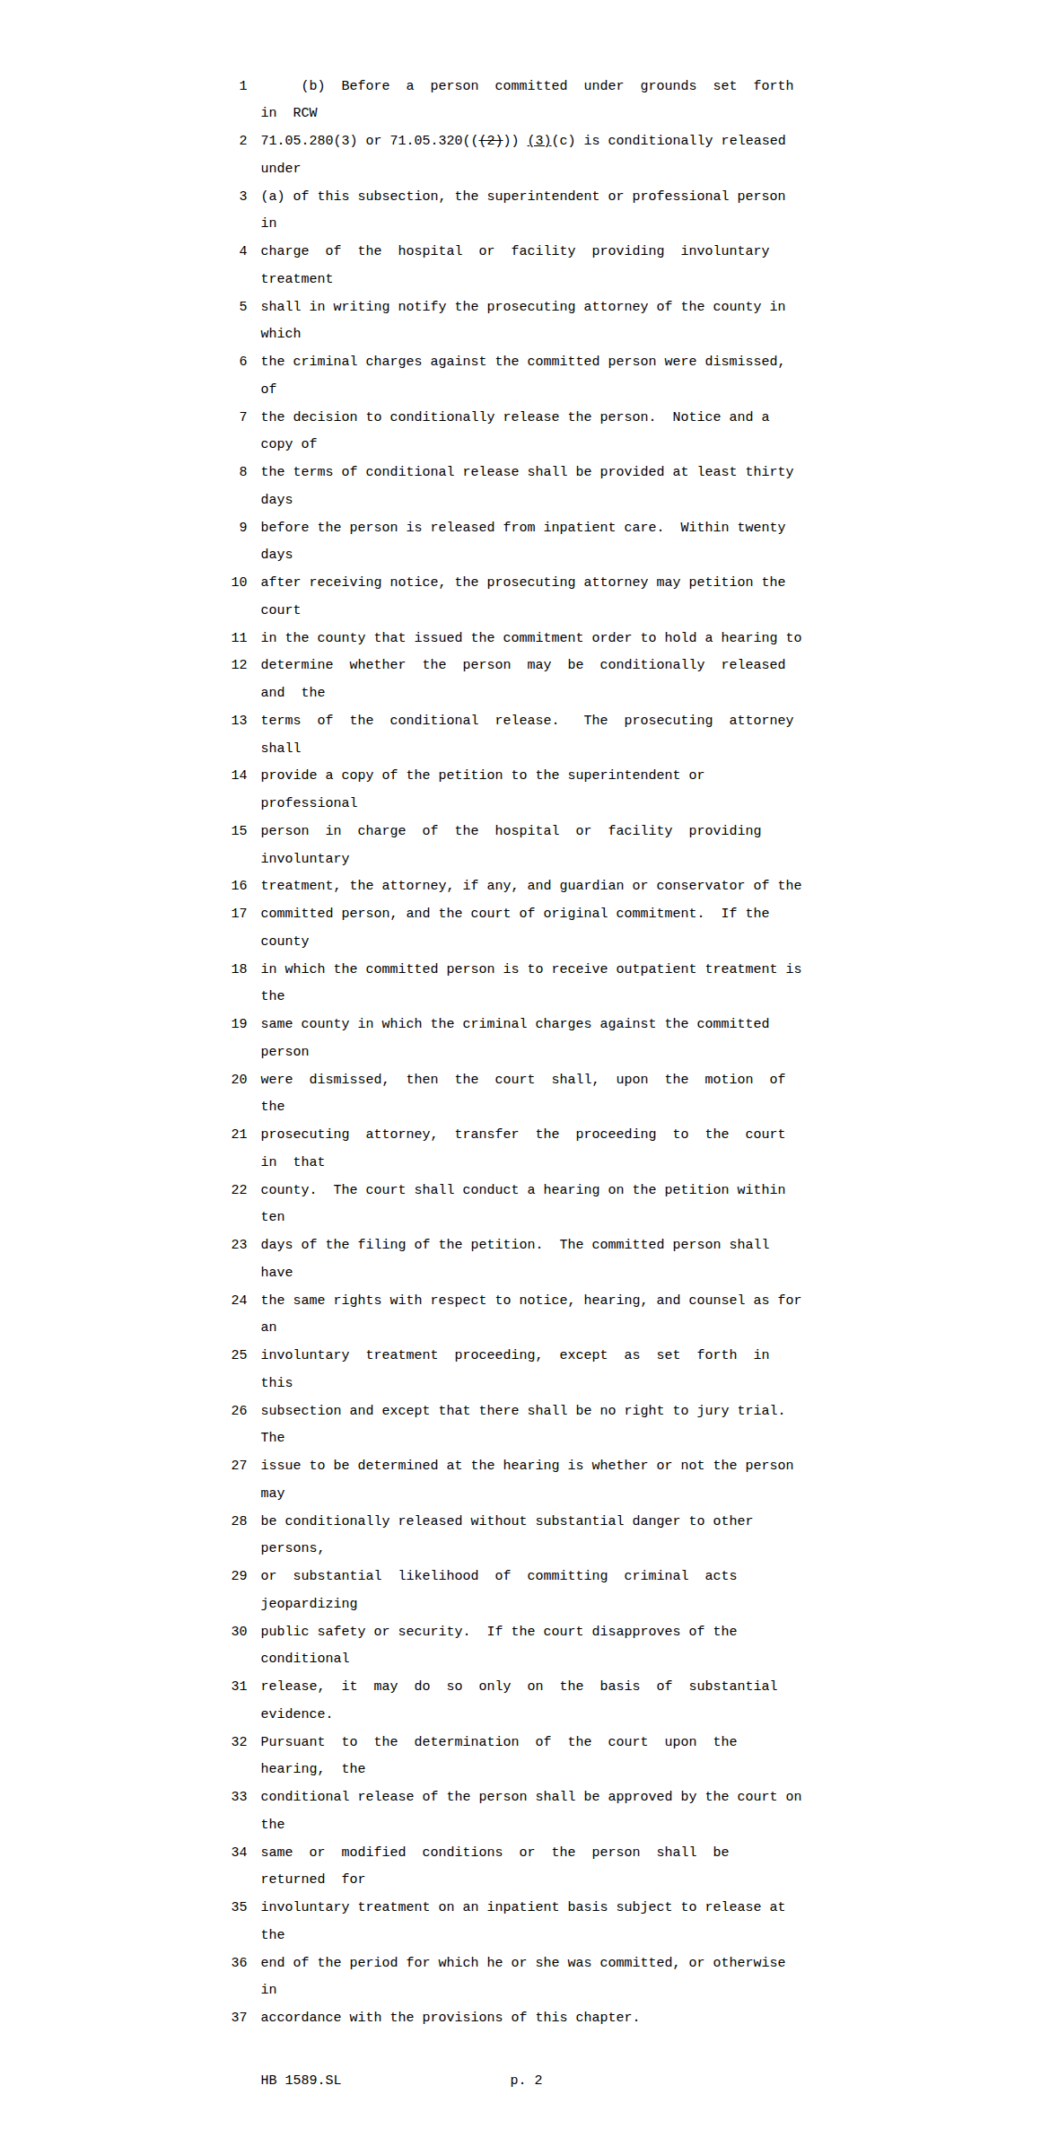(b) Before a person committed under grounds set forth in RCW
71.05.280(3) or 71.05.320(((2))) (3)(c) is conditionally released under
(a) of this subsection, the superintendent or professional person in
charge of the hospital or facility providing involuntary treatment
shall in writing notify the prosecuting attorney of the county in which
the criminal charges against the committed person were dismissed, of
the decision to conditionally release the person. Notice and a copy of
the terms of conditional release shall be provided at least thirty days
before the person is released from inpatient care. Within twenty days
after receiving notice, the prosecuting attorney may petition the court
in the county that issued the commitment order to hold a hearing to
determine whether the person may be conditionally released and the
terms of the conditional release. The prosecuting attorney shall
provide a copy of the petition to the superintendent or professional
person in charge of the hospital or facility providing involuntary
treatment, the attorney, if any, and guardian or conservator of the
committed person, and the court of original commitment. If the county
in which the committed person is to receive outpatient treatment is the
same county in which the criminal charges against the committed person
were dismissed, then the court shall, upon the motion of the
prosecuting attorney, transfer the proceeding to the court in that
county. The court shall conduct a hearing on the petition within ten
days of the filing of the petition. The committed person shall have
the same rights with respect to notice, hearing, and counsel as for an
involuntary treatment proceeding, except as set forth in this
subsection and except that there shall be no right to jury trial. The
issue to be determined at the hearing is whether or not the person may
be conditionally released without substantial danger to other persons,
or substantial likelihood of committing criminal acts jeopardizing
public safety or security. If the court disapproves of the conditional
release, it may do so only on the basis of substantial evidence.
Pursuant to the determination of the court upon the hearing, the
conditional release of the person shall be approved by the court on the
same or modified conditions or the person shall be returned for
involuntary treatment on an inpatient basis subject to release at the
end of the period for which he or she was committed, or otherwise in
accordance with the provisions of this chapter.
HB 1589.SL
p. 2